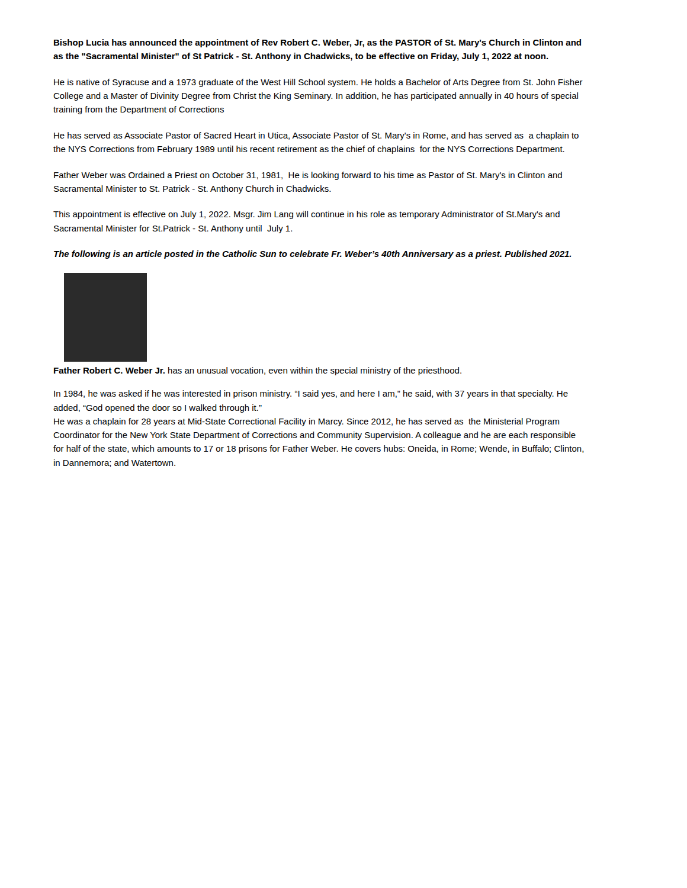Bishop Lucia has announced the appointment of Rev Robert C. Weber, Jr, as the PASTOR of St. Mary's Church in Clinton and as the "Sacramental Minister" of St Patrick - St. Anthony in Chadwicks, to be effective on Friday, July 1, 2022 at noon.
He is native of Syracuse and a 1973 graduate of the West Hill School system. He holds a Bachelor of Arts Degree from St. John Fisher College and a Master of Divinity Degree from Christ the King Seminary. In addition, he has participated annually in 40 hours of special training from the Department of Corrections
He has served as Associate Pastor of Sacred Heart in Utica, Associate Pastor of St. Mary's in Rome, and has served as a chaplain to the NYS Corrections from February 1989 until his recent retirement as the chief of chaplains for the NYS Corrections Department.
Father Weber was Ordained a Priest on October 31, 1981, He is looking forward to his time as Pastor of St. Mary's in Clinton and Sacramental Minister to St. Patrick - St. Anthony Church in Chadwicks.
This appointment is effective on July 1, 2022. Msgr. Jim Lang will continue in his role as temporary Administrator of St.Mary's and Sacramental Minister for St.Patrick - St. Anthony until July 1.
The following is an article posted in the Catholic Sun to celebrate Fr. Weber’s 40th Anniversary as a priest. Published 2021.
Father Robert C. Weber Jr. has an unusual vocation, even within the special ministry of the priesthood.
In 1984, he was asked if he was interested in prison ministry. “I said yes, and here I am,” he said, with 37 years in that specialty. He added, “God opened the door so I walked through it.”
He was a chaplain for 28 years at Mid-State Correctional Facility in Marcy. Since 2012, he has served as the Ministerial Program Coordinator for the New York State Department of Corrections and Community Supervision. A colleague and he are each responsible for half of the state, which amounts to 17 or 18 prisons for Father Weber. He covers hubs: Oneida, in Rome; Wende, in Buffalo; Clinton, in Dannemora; and Watertown.